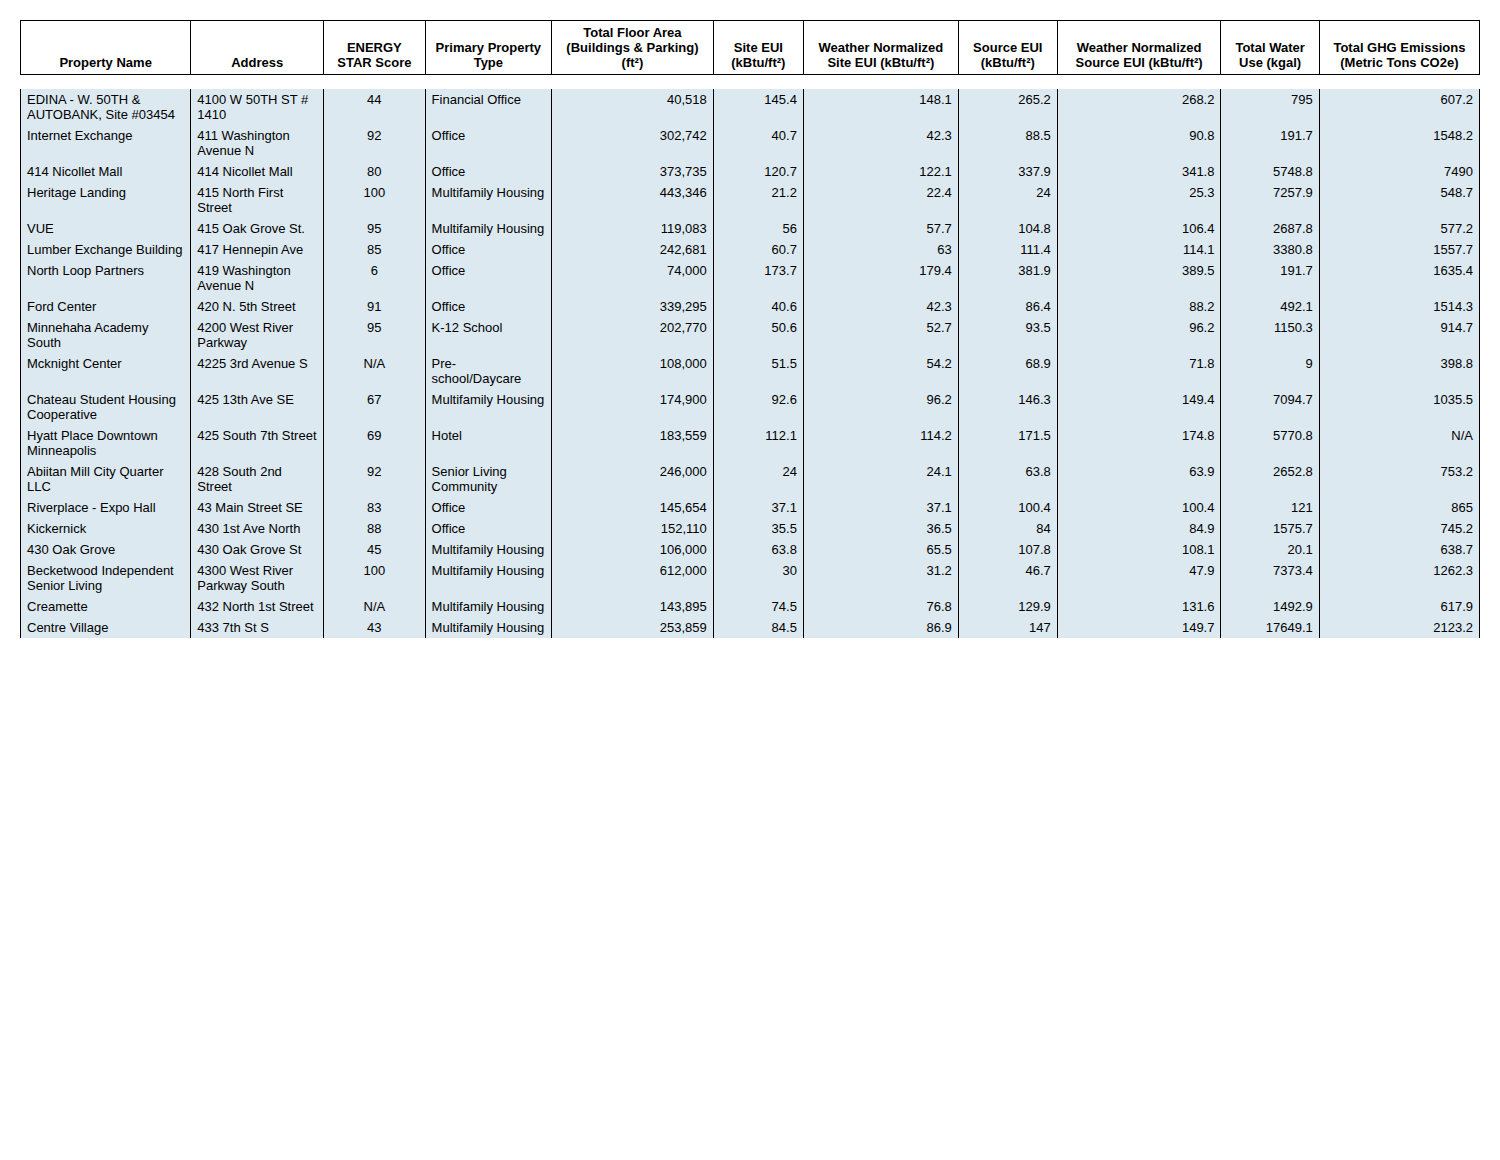| Property Name | Address | ENERGY STAR Score | Primary Property Type | Total Floor Area (Buildings & Parking) (ft²) | Site EUI (kBtu/ft²) | Weather Normalized Site EUI (kBtu/ft²) | Source EUI (kBtu/ft²) | Weather Normalized Source EUI (kBtu/ft²) | Total Water Use (kgal) | Total GHG Emissions (Metric Tons CO2e) |
| --- | --- | --- | --- | --- | --- | --- | --- | --- | --- | --- |
| EDINA - W. 50TH & AUTOBANK, Site #03454 | 4100 W 50TH ST # 1410 | 44 | Financial Office | 40,518 | 145.4 | 148.1 | 265.2 | 268.2 | 795 | 607.2 |
| Internet Exchange | 411 Washington Avenue N | 92 | Office | 302,742 | 40.7 | 42.3 | 88.5 | 90.8 | 191.7 | 1548.2 |
| 414 Nicollet Mall | 414 Nicollet Mall | 80 | Office | 373,735 | 120.7 | 122.1 | 337.9 | 341.8 | 5748.8 | 7490 |
| Heritage Landing | 415 North First Street | 100 | Multifamily Housing | 443,346 | 21.2 | 22.4 | 24 | 25.3 | 7257.9 | 548.7 |
| VUE | 415 Oak Grove St. | 95 | Multifamily Housing | 119,083 | 56 | 57.7 | 104.8 | 106.4 | 2687.8 | 577.2 |
| Lumber Exchange Building | 417 Hennepin Ave | 85 | Office | 242,681 | 60.7 | 63 | 111.4 | 114.1 | 3380.8 | 1557.7 |
| North Loop Partners | 419 Washington Avenue N | 6 | Office | 74,000 | 173.7 | 179.4 | 381.9 | 389.5 | 191.7 | 1635.4 |
| Ford Center | 420 N. 5th Street | 91 | Office | 339,295 | 40.6 | 42.3 | 86.4 | 88.2 | 492.1 | 1514.3 |
| Minnehaha Academy South | 4200 West River Parkway | 95 | K-12 School | 202,770 | 50.6 | 52.7 | 93.5 | 96.2 | 1150.3 | 914.7 |
| Mcknight Center | 4225 3rd Avenue S | N/A | Pre-school/Daycare | 108,000 | 51.5 | 54.2 | 68.9 | 71.8 | 9 | 398.8 |
| Chateau Student Housing Cooperative | 425 13th Ave SE | 67 | Multifamily Housing | 174,900 | 92.6 | 96.2 | 146.3 | 149.4 | 7094.7 | 1035.5 |
| Hyatt Place Downtown Minneapolis | 425 South 7th Street | 69 | Hotel | 183,559 | 112.1 | 114.2 | 171.5 | 174.8 | 5770.8 | N/A |
| Abiitan Mill City Quarter LLC | 428 South 2nd Street | 92 | Senior Living Community | 246,000 | 24 | 24.1 | 63.8 | 63.9 | 2652.8 | 753.2 |
| Riverplace - Expo Hall | 43 Main Street SE | 83 | Office | 145,654 | 37.1 | 37.1 | 100.4 | 100.4 | 121 | 865 |
| Kickernick | 430 1st Ave North | 88 | Office | 152,110 | 35.5 | 36.5 | 84 | 84.9 | 1575.7 | 745.2 |
| 430 Oak Grove | 430 Oak Grove St | 45 | Multifamily Housing | 106,000 | 63.8 | 65.5 | 107.8 | 108.1 | 20.1 | 638.7 |
| Becketwood Independent Senior Living | 4300 West River Parkway South | 100 | Multifamily Housing | 612,000 | 30 | 31.2 | 46.7 | 47.9 | 7373.4 | 1262.3 |
| Creamette | 432 North 1st Street | N/A | Multifamily Housing | 143,895 | 74.5 | 76.8 | 129.9 | 131.6 | 1492.9 | 617.9 |
| Centre Village | 433 7th St S | 43 | Multifamily Housing | 253,859 | 84.5 | 86.9 | 147 | 149.7 | 17649.1 | 2123.2 |